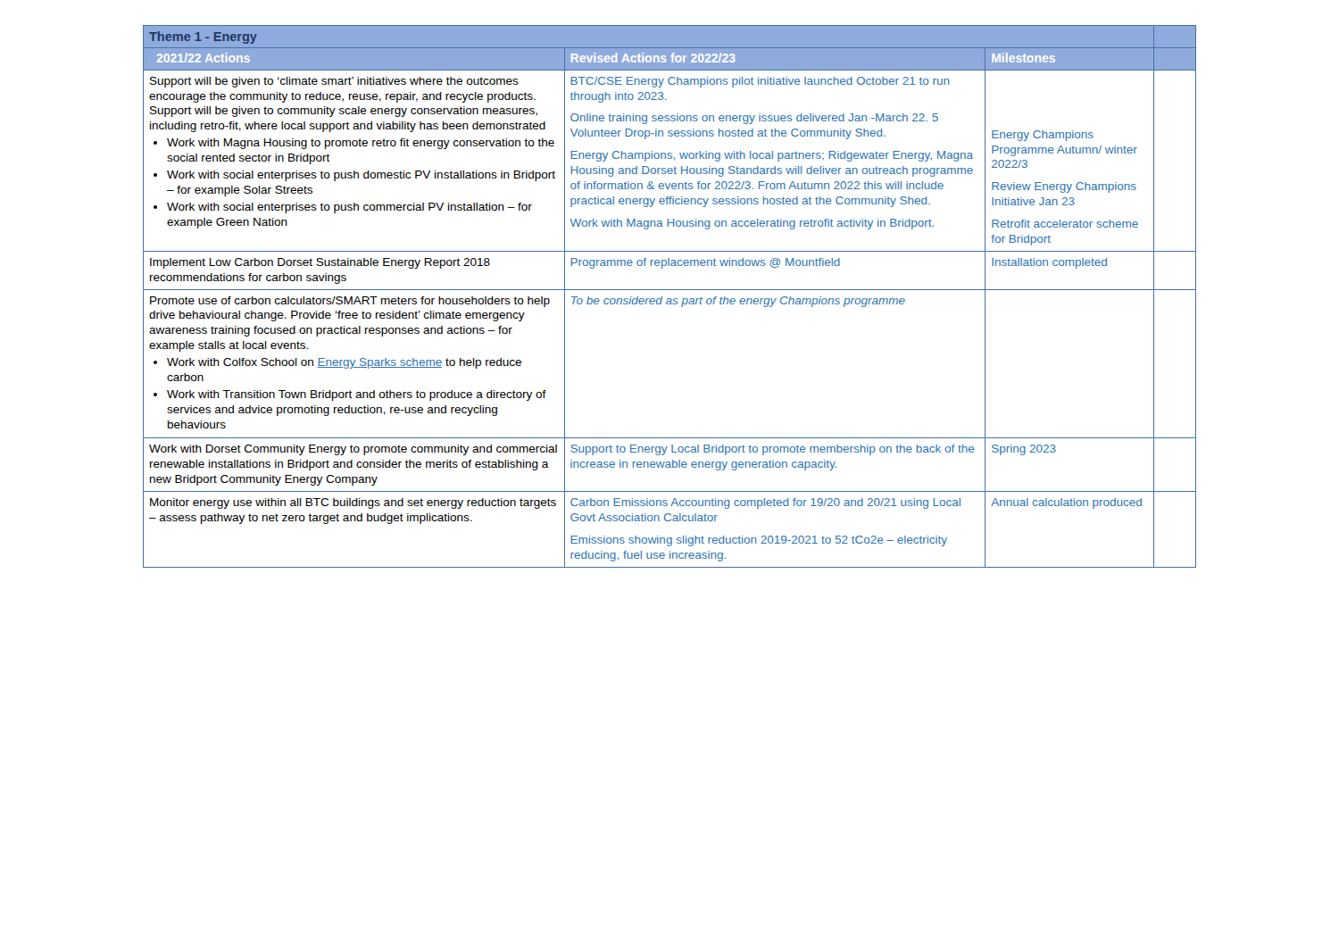| Theme 1 - Energy | |
| 2021/22 Actions | Revised Actions for 2022/23 | Milestones | |
| Support will be given to ‘climate smart’ initiatives where the outcomes encourage the community to reduce, reuse, repair, and recycle products. Support will be given to community scale energy conservation measures, including retro-fit, where local support and viability has been demonstrated Work with Magna Housing to promote retro fit energy conservation to the social rented sector in Bridport Work with social enterprises to push domestic PV installations in Bridport – for example Solar Streets Work with social enterprises to push commercial PV installation – for example Green Nation | BTC/CSE Energy Champions pilot initiative launched October 21 to run through into 2023. Online training sessions on energy issues delivered Jan -March 22. 5 Volunteer Drop-in sessions hosted at the Community Shed. Energy Champions, working with local partners; Ridgewater Energy, Magna Housing and Dorset Housing Standards will deliver an outreach programme of information & events for 2022/3. From Autumn 2022 this will include practical energy efficiency sessions hosted at the Community Shed. Work with Magna Housing on accelerating retrofit activity in Bridport. | Energy Champions Programme Autumn/ winter 2022/3 Review Energy Champions Initiative Jan 23 Retrofit accelerator scheme for Bridport | |
| Implement Low Carbon Dorset Sustainable Energy Report 2018 recommendations for carbon savings | Programme of replacement windows @ Mountfield | Installation completed | |
| Promote use of carbon calculators/SMART meters for householders to help drive behavioural change. Provide ‘free to resident’ climate emergency awareness training focused on practical responses and actions – for example stalls at local events. Work with Colfox School on Energy Sparks scheme to help reduce carbon Work with Transition Town Bridport and others to produce a directory of services and advice promoting reduction, re-use and recycling behaviours | To be considered as part of the energy Champions programme | | |
| Work with Dorset Community Energy to promote community and commercial renewable installations in Bridport and consider the merits of establishing a new Bridport Community Energy Company | Support to Energy Local Bridport to promote membership on the back of the increase in renewable energy generation capacity. | Spring 2023 | |
| Monitor energy use within all BTC buildings and set energy reduction targets – assess pathway to net zero target and budget implications. | Carbon Emissions Accounting completed for 19/20 and 20/21 using Local Govt Association Calculator Emissions showing slight reduction 2019-2021 to 52 tCo2e – electricity reducing, fuel use increasing. | Annual calculation produced | |